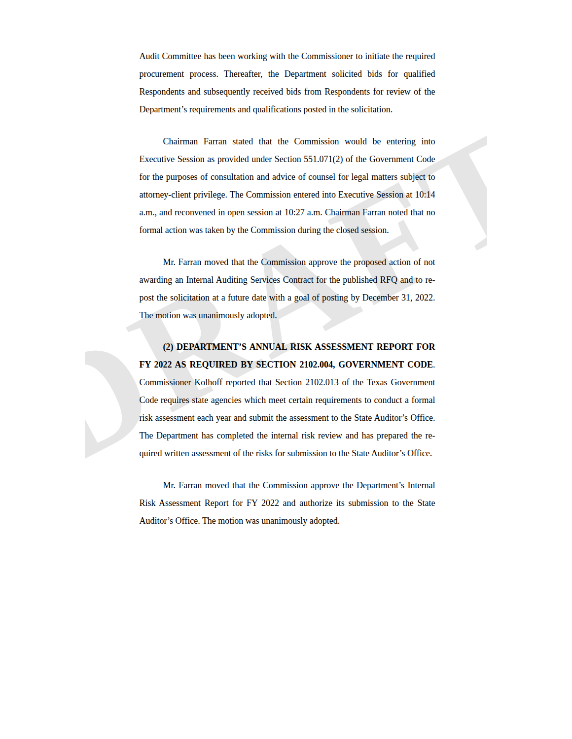DRAFT
Audit Committee has been working with the Commissioner to initiate the required procurement process. Thereafter, the Department solicited bids for qualified Respondents and subsequently received bids from Respondents for review of the Department’s requirements and qualifications posted in the solicitation.
Chairman Farran stated that the Commission would be entering into Executive Session as provided under Section 551.071(2) of the Government Code for the purposes of consultation and advice of counsel for legal matters subject to attorney-client privilege. The Commission entered into Executive Session at 10:14 a.m., and reconvened in open session at 10:27 a.m. Chairman Farran noted that no formal action was taken by the Commission during the closed session.
Mr. Farran moved that the Commission approve the proposed action of not awarding an Internal Auditing Services Contract for the published RFQ and to repost the solicitation at a future date with a goal of posting by December 31, 2022. The motion was unanimously adopted.
(2) DEPARTMENT’S ANNUAL RISK ASSESSMENT REPORT FOR FY 2022 AS REQUIRED BY SECTION 2102.004, GOVERNMENT CODE. Commissioner Kolhoff reported that Section 2102.013 of the Texas Government Code requires state agencies which meet certain requirements to conduct a formal risk assessment each year and submit the assessment to the State Auditor’s Office. The Department has completed the internal risk review and has prepared the required written assessment of the risks for submission to the State Auditor’s Office.
Mr. Farran moved that the Commission approve the Department’s Internal Risk Assessment Report for FY 2022 and authorize its submission to the State Auditor’s Office. The motion was unanimously adopted.